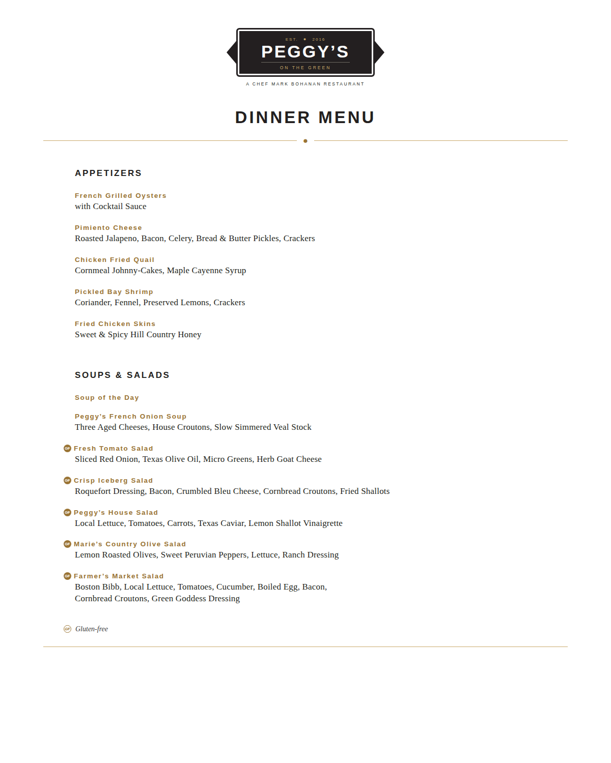EST. ● 2016
PEGGY’S
ON THE GREEN
A CHEF MARK BOHANAN RESTAURANT
DINNER MENU
●
APPETIZERS
French Grilled Oysters
with Cocktail Sauce
Pimiento Cheese
Roasted Jalapeno, Bacon, Celery, Bread & Butter Pickles, Crackers
Chicken Fried Quail
Cornmeal Johnny-Cakes, Maple Cayenne Syrup
Pickled Bay Shrimp
Coriander, Fennel, Preserved Lemons, Crackers
Fried Chicken Skins
Sweet & Spicy Hill Country Honey
SOUPS & SALADS
Soup of the Day
Peggy’s French Onion Soup
Three Aged Cheeses, House Croutons, Slow Simmered Veal Stock
GFFresh Tomato Salad
Sliced Red Onion, Texas Olive Oil, Micro Greens, Herb Goat Cheese
GFCrisp Iceberg Salad
Roquefort Dressing, Bacon, Crumbled Bleu Cheese, Cornbread Croutons, Fried Shallots
GFPeggy’s House Salad
Local Lettuce, Tomatoes, Carrots, Texas Caviar, Lemon Shallot Vinaigrette
GFMarie’s Country Olive Salad
Lemon Roasted Olives, Sweet Peruvian Peppers, Lettuce, Ranch Dressing
GFFarmer’s Market Salad
Boston Bibb, Local Lettuce, Tomatoes, Cucumber, Boiled Egg, Bacon,
Cornbread Croutons, Green Goddess Dressing
GFGluten-free